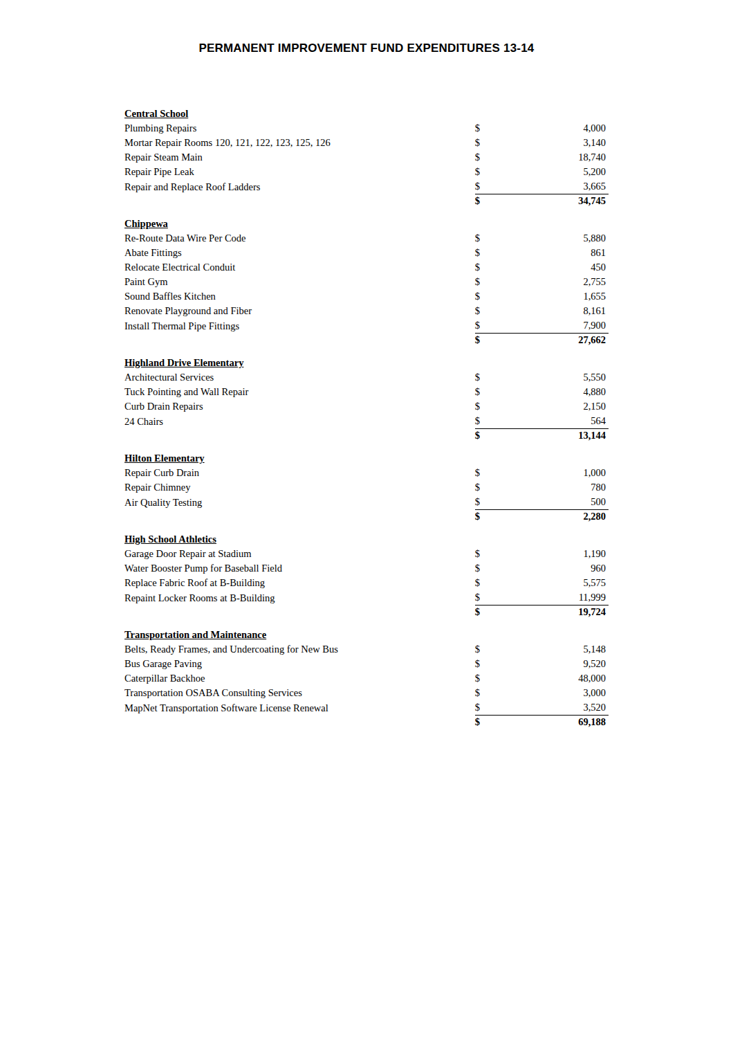PERMANENT IMPROVEMENT FUND EXPENDITURES 13-14
| Central School |
| Plumbing Repairs | $ | 4,000 |
| Mortar Repair Rooms 120, 121, 122, 123, 125, 126 | $ | 3,140 |
| Repair Steam Main | $ | 18,740 |
| Repair Pipe Leak | $ | 5,200 |
| Repair and Replace Roof Ladders | $ | 3,665 |
| | $ | 34,745 |
| Chippewa |
| Re-Route Data Wire Per Code | $ | 5,880 |
| Abate Fittings | $ | 861 |
| Relocate Electrical Conduit | $ | 450 |
| Paint Gym | $ | 2,755 |
| Sound Baffles Kitchen | $ | 1,655 |
| Renovate Playground and Fiber | $ | 8,161 |
| Install Thermal Pipe Fittings | $ | 7,900 |
| | $ | 27,662 |
| Highland Drive Elementary |
| Architectural Services | $ | 5,550 |
| Tuck Pointing and Wall Repair | $ | 4,880 |
| Curb Drain Repairs | $ | 2,150 |
| 24 Chairs | $ | 564 |
| | $ | 13,144 |
| Hilton Elementary |
| Repair Curb Drain | $ | 1,000 |
| Repair Chimney | $ | 780 |
| Air Quality Testing | $ | 500 |
| | $ | 2,280 |
| High School Athletics |
| Garage Door Repair at Stadium | $ | 1,190 |
| Water Booster Pump for Baseball Field | $ | 960 |
| Replace Fabric Roof at B-Building | $ | 5,575 |
| Repaint Locker Rooms at B-Building | $ | 11,999 |
| | $ | 19,724 |
| Transportation and Maintenance |
| Belts, Ready Frames, and Undercoating for New Bus | $ | 5,148 |
| Bus Garage Paving | $ | 9,520 |
| Caterpillar Backhoe | $ | 48,000 |
| Transportation OSABA Consulting Services | $ | 3,000 |
| MapNet Transportation Software License Renewal | $ | 3,520 |
| | $ | 69,188 |